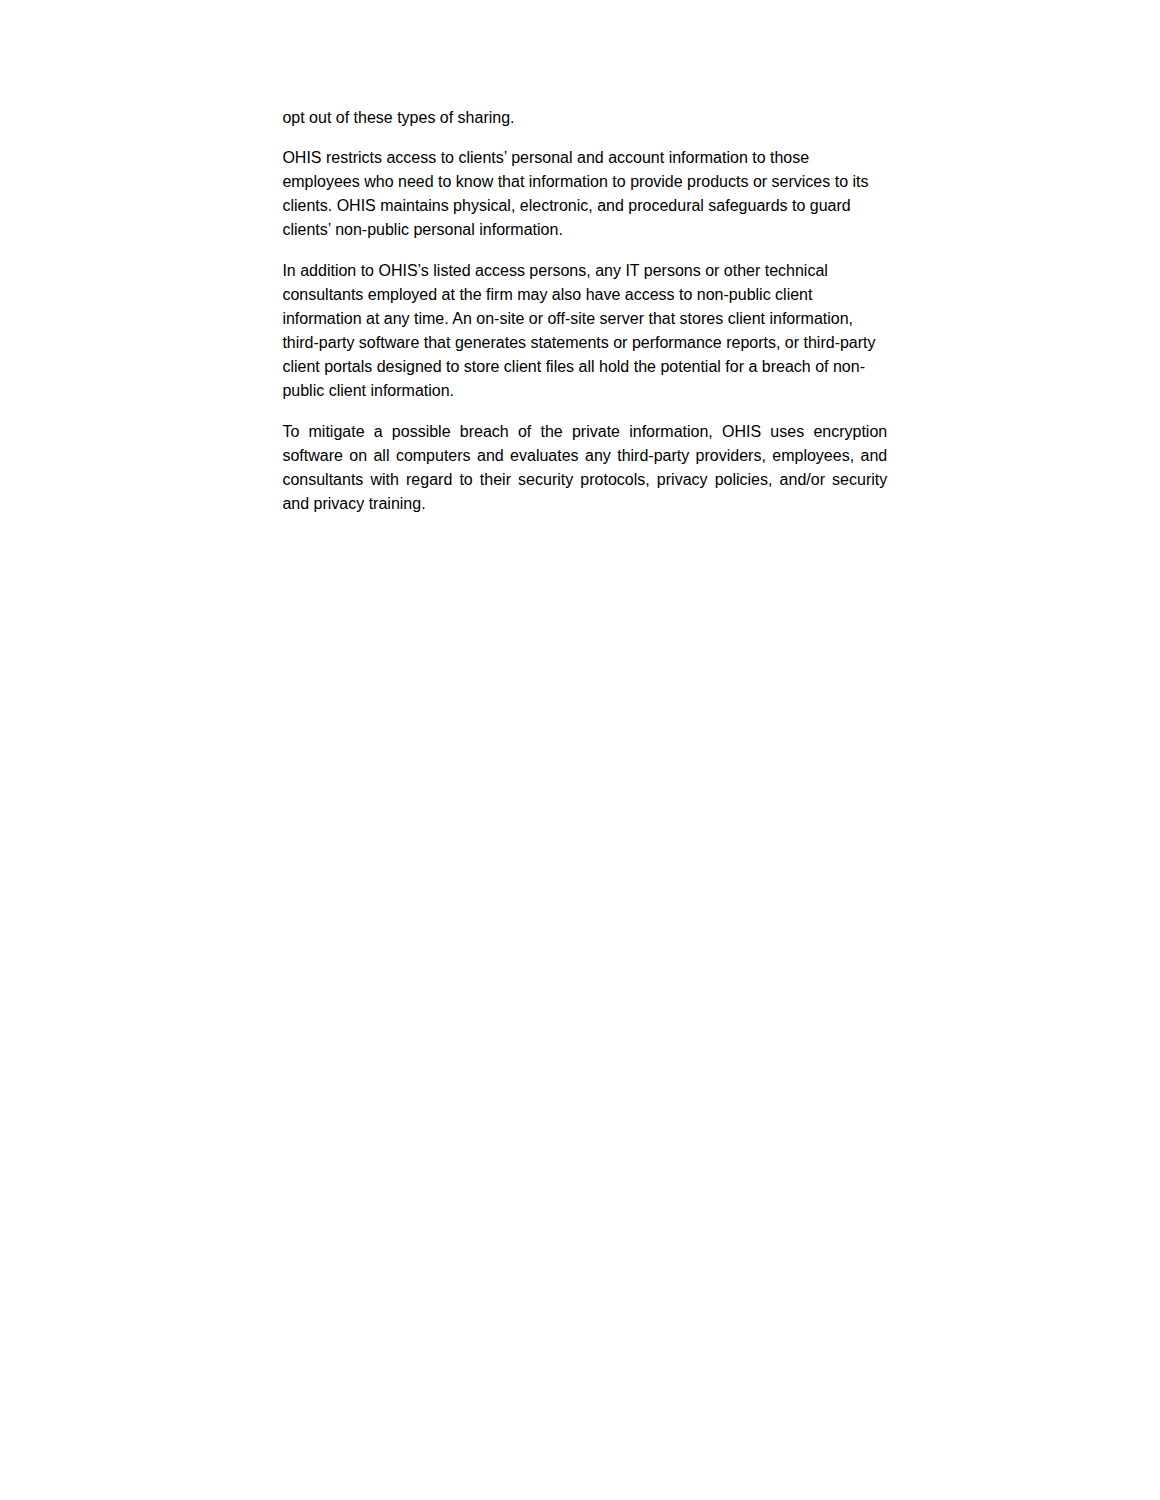opt out of these types of sharing.
OHIS restricts access to clients’ personal and account information to those employees who need to know that information to provide products or services to its clients. OHIS maintains physical, electronic, and procedural safeguards to guard clients’ non-public personal information.
In addition to OHIS’s listed access persons, any IT persons or other technical consultants employed at the firm may also have access to non-public client information at any time. An on-site or off-site server that stores client information, third-party software that generates statements or performance reports, or third-party client portals designed to store client files all hold the potential for a breach of non-public client information.
To mitigate a possible breach of the private information, OHIS uses encryption software on all computers and evaluates any third-party providers, employees, and consultants with regard to their security protocols, privacy policies, and/or security and privacy training.